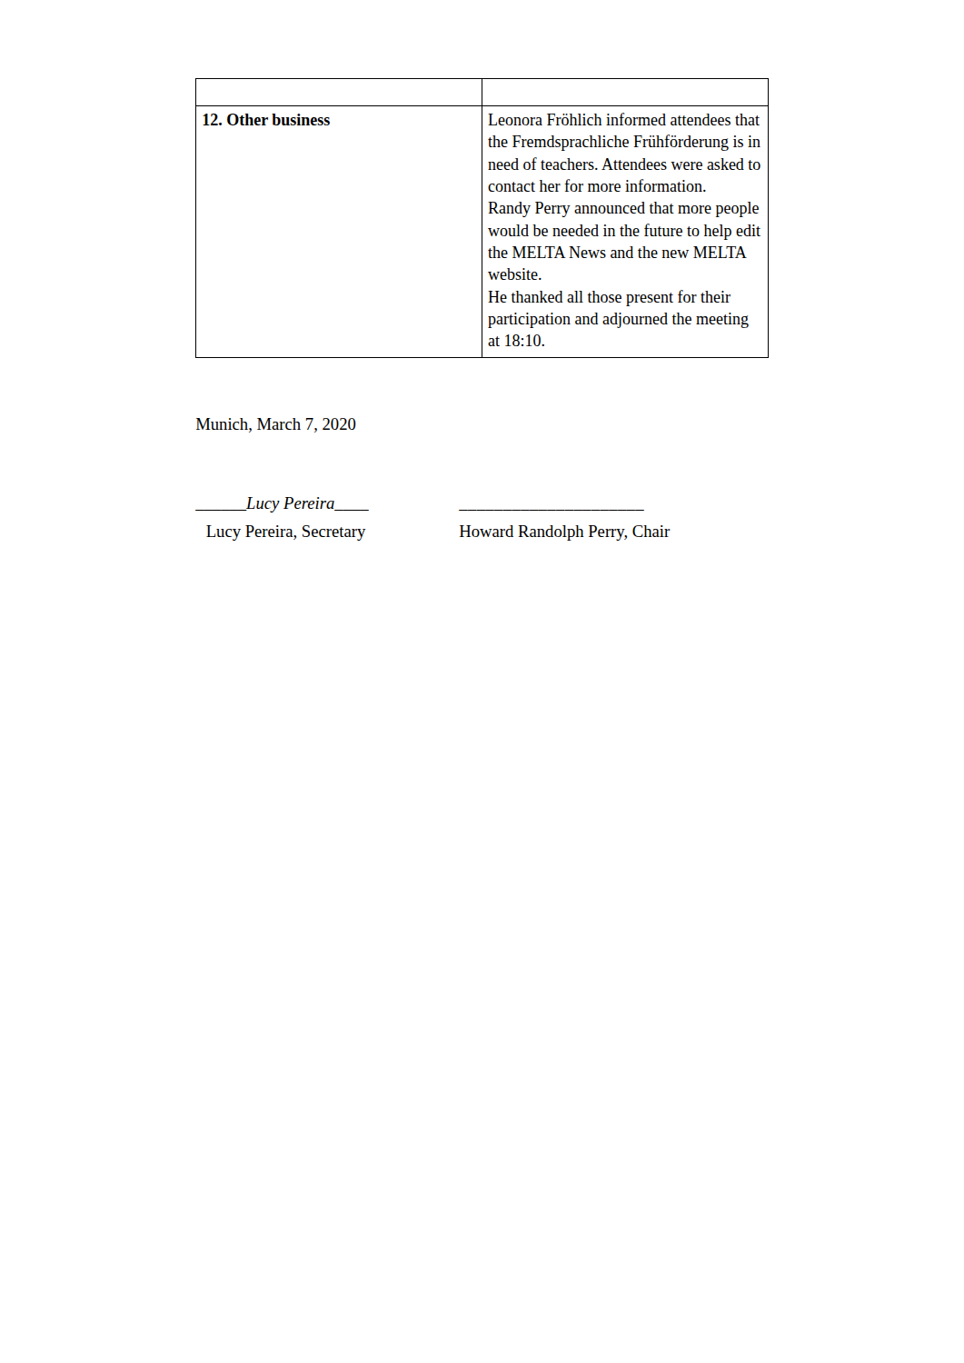| 12. Other business | Leonora Fröhlich informed attendees that the Fremdsprachliche Frühförderung is in need of teachers. Attendees were asked to contact her for more information. Randy Perry announced that more people would be needed in the future to help edit the MELTA News and the new MELTA website. He thanked all those present for their participation and adjourned the meeting at 18:10. |
Munich, March 7, 2020
| ______ Lucy Pereira ____ | _____________________ |
| Lucy Pereira, Secretary | Howard Randolph Perry, Chair |